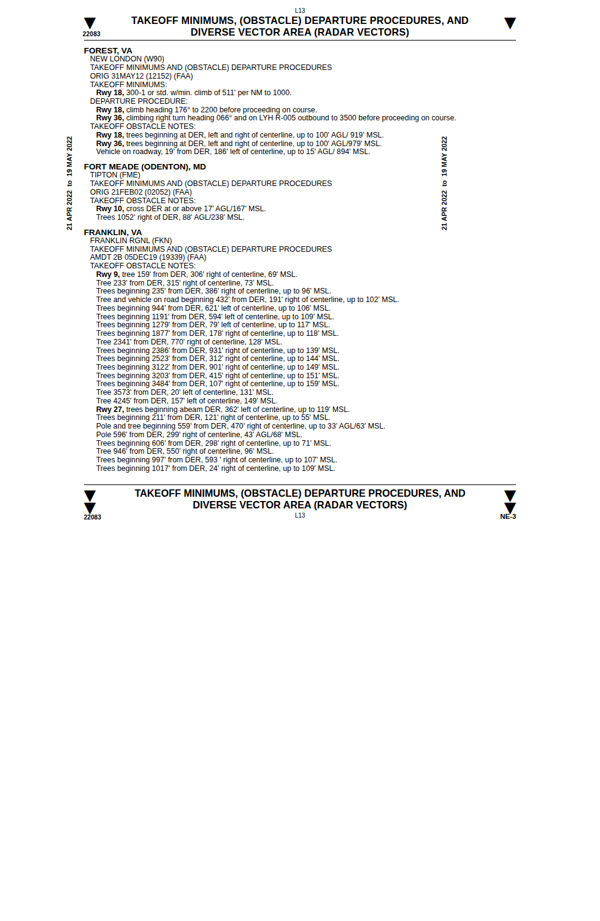L13
▼ ▼ 22083
TAKEOFF MINIMUMS, (OBSTACLE) DEPARTURE PROCEDURES, AND
DIVERSE VECTOR AREA (RADAR VECTORS)
21 APR 2022 to 19 MAY 2022 21 APR 2022 to 19 MAY 2022
FOREST, VA
NEW LONDON (W90)
TAKEOFF MINIMUMS AND (OBSTACLE) DEPARTURE PROCEDURES
ORIG 31MAY12 (12152) (FAA)
TAKEOFF MINIMUMS:
Rwy 18, 300-1 or std. w/min. climb of 511' per NM to 1000.
DEPARTURE PROCEDURE:
Rwy 18, climb heading 176° to 2200 before proceeding on course.
Rwy 36, climbing right turn heading 066° and on LYH R-005 outbound to 3500 before proceeding on course.
TAKEOFF OBSTACLE NOTES:
Rwy 18, trees beginning at DER, left and right of centerline, up to 100' AGL/ 919' MSL.
Rwy 36, trees beginning at DER, left and right of centerline, up to 100' AGL/979' MSL.
Vehicle on roadway, 19' from DER, 186' left of centerline, up to 15' AGL/ 894' MSL.
FORT MEADE (ODENTON), MD
TIPTON (FME)
TAKEOFF MINIMUMS AND (OBSTACLE) DEPARTURE PROCEDURES
ORIG 21FEB02 (02052) (FAA)
TAKEOFF OBSTACLE NOTES:
Rwy 10, cross DER at or above 17' AGL/167' MSL.
Trees 1052' right of DER, 88' AGL/238' MSL.
FRANKLIN, VA
FRANKLIN RGNL (FKN)
TAKEOFF MINIMUMS AND (OBSTACLE) DEPARTURE PROCEDURES
AMDT 2B 05DEC19 (19339) (FAA)
TAKEOFF OBSTACLE NOTES:
Rwy 9, tree 159' from DER, 306' right of centerline, 69' MSL.
Tree 233' from DER, 315' right of centerline, 73' MSL.
Trees beginning 235' from DER, 386' right of centerline, up to 96' MSL.
Tree and vehicle on road beginning 432' from DER, 191' right of centerline, up to 102' MSL.
Trees beginning 944' from DER, 621' left of centerline, up to 106' MSL.
Trees beginning 1191' from DER, 594' left of centerline, up to 109' MSL.
Trees beginning 1279' from DER, 79' left of centerline, up to 117' MSL.
Trees beginning 1877' from DER, 178' right of centerline, up to 118' MSL.
Tree 2341' from DER, 770' right of centerline, 128' MSL.
Trees beginning 2386' from DER, 931' right of centerline, up to 139' MSL.
Trees beginning 2523' from DER, 312' right of centerline, up to 144' MSL.
Trees beginning 3122' from DER, 901' right of centerline, up to 149' MSL.
Trees beginning 3203' from DER, 415' right of centerline, up to 151' MSL.
Trees beginning 3484' from DER, 107' right of centerline, up to 159' MSL.
Tree 3573' from DER, 20' left of centerline, 131' MSL.
Tree 4245' from DER, 157' left of centerline, 149' MSL.
Rwy 27, trees beginning abeam DER, 362' left of centerline, up to 119' MSL.
Trees beginning 211' from DER, 121' right of centerline, up to 55' MSL.
Pole and tree beginning 559' from DER, 470' right of centerline, up to 33' AGL/63' MSL.
Pole 596' from DER, 299' right of centerline, 43' AGL/68' MSL.
Trees beginning 606' from DER, 298' right of centerline, up to 71' MSL.
Tree 946' from DER, 550' right of centerline, 96' MSL.
Trees beginning 997' from DER, 593 ' right of centerline, up to 107' MSL.
Trees beginning 1017' from DER, 24' right of centerline, up to 109' MSL.
▼ ▼
TAKEOFF MINIMUMS, (OBSTACLE) DEPARTURE PROCEDURES, AND
DIVERSE VECTOR AREA (RADAR VECTORS)
▼ ▼
22083
L13
NE-3